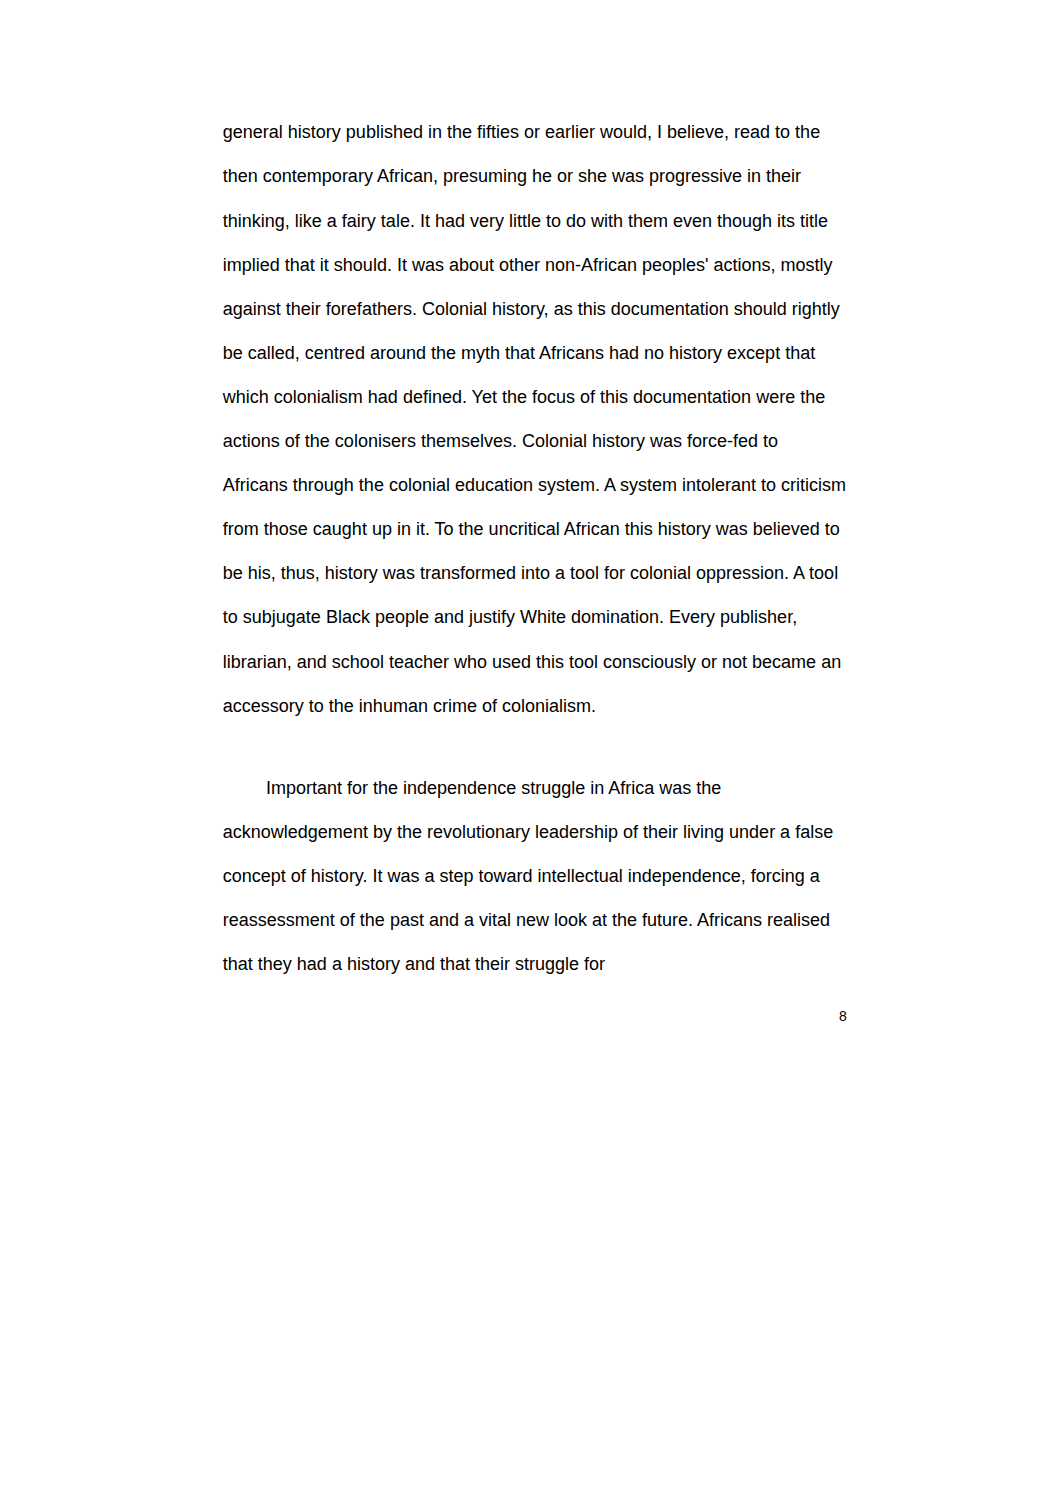general history published in the fifties or earlier would, I believe, read to the then contemporary African, presuming he or she was progressive in their thinking, like a fairy tale. It had very little to do with them even though its title implied that it should. It was about other non-African peoples' actions, mostly against their forefathers. Colonial history, as this documentation should rightly be called, centred around the myth that Africans had no history except that which colonialism had defined. Yet the focus of this documentation were the actions of the colonisers themselves. Colonial history was force-fed to Africans through the colonial education system. A system intolerant to criticism from those caught up in it. To the uncritical African this history was believed to be his, thus, history was transformed into a tool for colonial oppression. A tool to subjugate Black people and justify White domination. Every publisher, librarian, and school teacher who used this tool consciously or not became an accessory to the inhuman crime of colonialism.
Important for the independence struggle in Africa was the acknowledgement by the revolutionary leadership of their living under a false concept of history. It was a step toward intellectual independence, forcing a reassessment of the past and a vital new look at the future. Africans realised that they had a history and that their struggle for
8